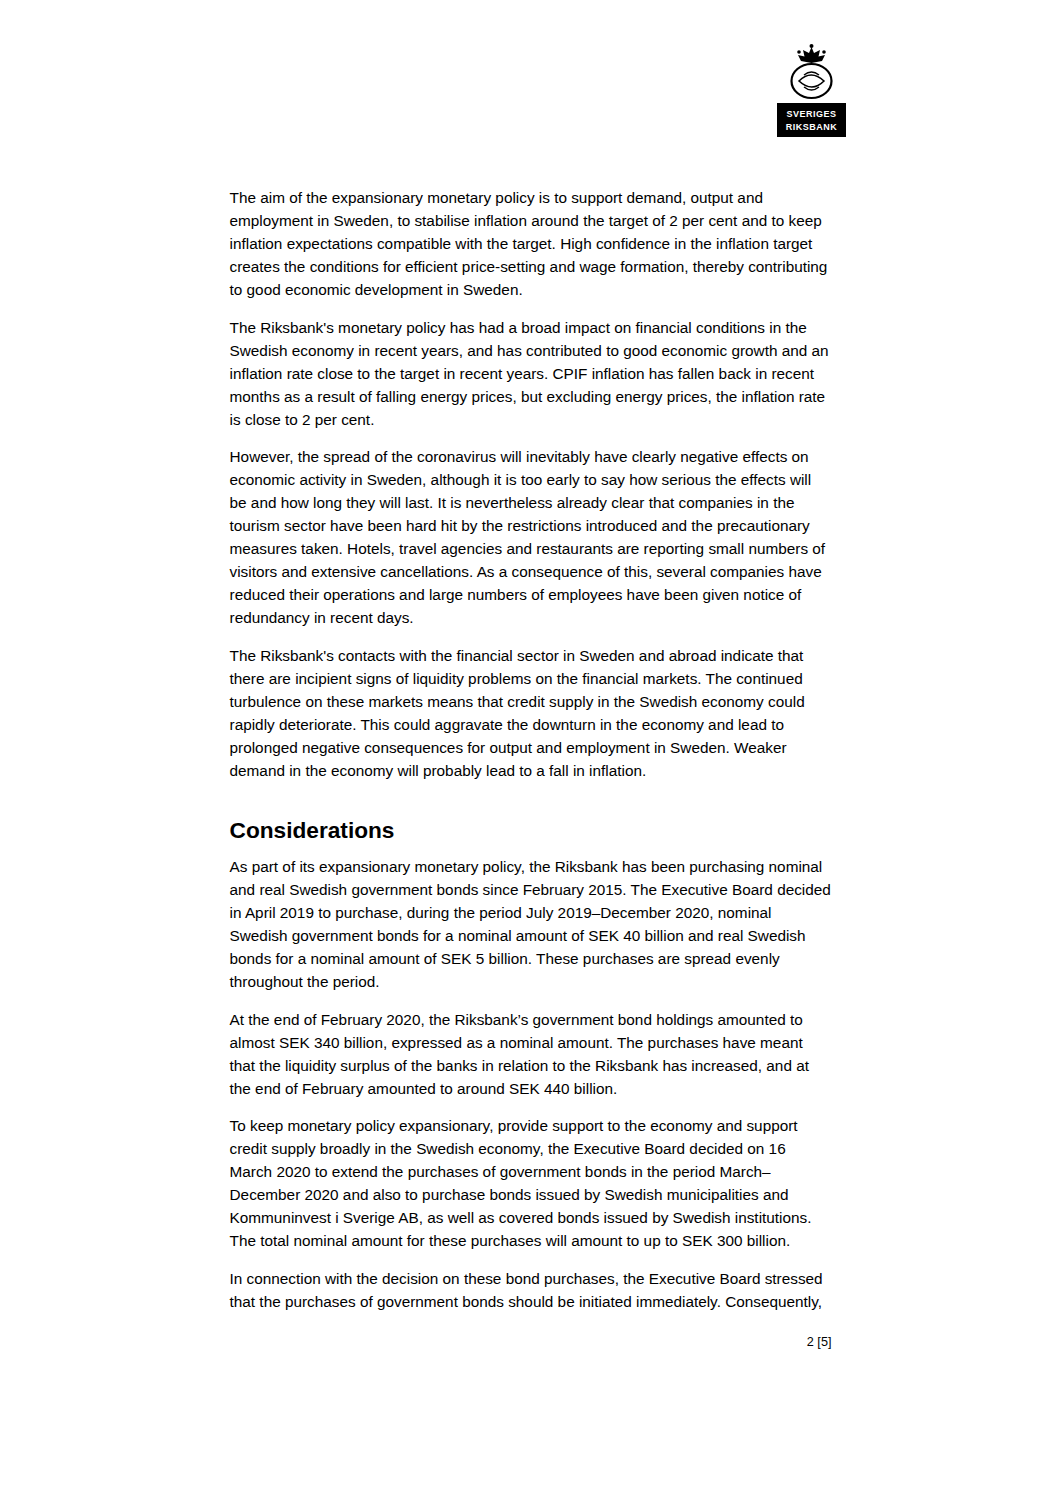Sveriges Riksbank SVERIGES RIKSBANK
The aim of the expansionary monetary policy is to support demand, output and employment in Sweden, to stabilise inflation around the target of 2 per cent and to keep inflation expectations compatible with the target. High confidence in the inflation target creates the conditions for efficient price-setting and wage formation, thereby contributing to good economic development in Sweden.
The Riksbank's monetary policy has had a broad impact on financial conditions in the Swedish economy in recent years, and has contributed to good economic growth and an inflation rate close to the target in recent years. CPIF inflation has fallen back in recent months as a result of falling energy prices, but excluding energy prices, the inflation rate is close to 2 per cent.
However, the spread of the coronavirus will inevitably have clearly negative effects on economic activity in Sweden, although it is too early to say how serious the effects will be and how long they will last. It is nevertheless already clear that companies in the tourism sector have been hard hit by the restrictions introduced and the precautionary measures taken. Hotels, travel agencies and restaurants are reporting small numbers of visitors and extensive cancellations. As a consequence of this, several companies have reduced their operations and large numbers of employees have been given notice of redundancy in recent days.
The Riksbank's contacts with the financial sector in Sweden and abroad indicate that there are incipient signs of liquidity problems on the financial markets. The continued turbulence on these markets means that credit supply in the Swedish economy could rapidly deteriorate. This could aggravate the downturn in the economy and lead to prolonged negative consequences for output and employment in Sweden. Weaker demand in the economy will probably lead to a fall in inflation.
Considerations
As part of its expansionary monetary policy, the Riksbank has been purchasing nominal and real Swedish government bonds since February 2015. The Executive Board decided in April 2019 to purchase, during the period July 2019–December 2020, nominal Swedish government bonds for a nominal amount of SEK 40 billion and real Swedish bonds for a nominal amount of SEK 5 billion. These purchases are spread evenly throughout the period.
At the end of February 2020, the Riksbank’s government bond holdings amounted to almost SEK 340 billion, expressed as a nominal amount. The purchases have meant that the liquidity surplus of the banks in relation to the Riksbank has increased, and at the end of February amounted to around SEK 440 billion.
To keep monetary policy expansionary, provide support to the economy and support credit supply broadly in the Swedish economy, the Executive Board decided on 16 March 2020 to extend the purchases of government bonds in the period March–December 2020 and also to purchase bonds issued by Swedish municipalities and Kommuninvest i Sverige AB, as well as covered bonds issued by Swedish institutions. The total nominal amount for these purchases will amount to up to SEK 300 billion.
In connection with the decision on these bond purchases, the Executive Board stressed that the purchases of government bonds should be initiated immediately. Consequently,
2 [5]